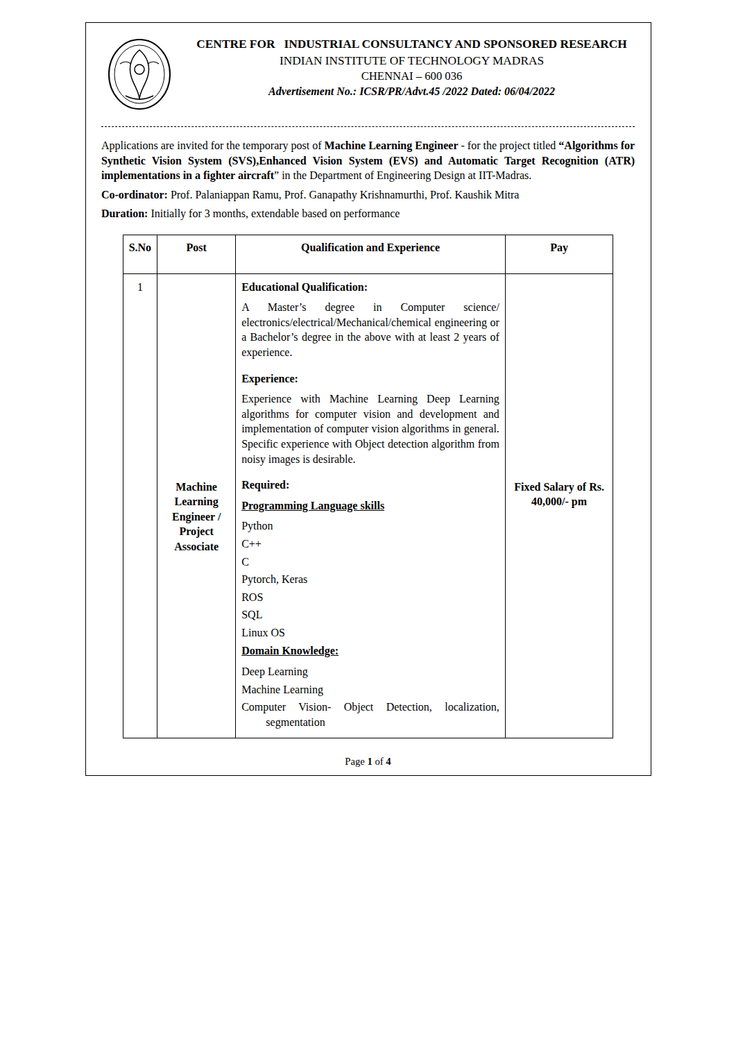CENTRE FOR INDUSTRIAL CONSULTANCY AND SPONSORED RESEARCH
INDIAN INSTITUTE OF TECHNOLOGY MADRAS
CHENNAI – 600 036
Advertisement No.: ICSR/PR/Advt.45 /2022 Dated: 06/04/2022
Applications are invited for the temporary post of Machine Learning Engineer - for the project titled “Algorithms for Synthetic Vision System (SVS),Enhanced Vision System (EVS) and Automatic Target Recognition (ATR) implementations in a fighter aircraft” in the Department of Engineering Design at IIT-Madras.
Co-ordinator: Prof. Palaniappan Ramu, Prof. Ganapathy Krishnamurthi, Prof. Kaushik Mitra
Duration: Initially for 3 months, extendable based on performance
| S.No | Post | Qualification and Experience | Pay |
| --- | --- | --- | --- |
| 1 | Machine Learning Engineer / Project Associate | Educational Qualification: A Master’s degree in Computer science/ electronics/electrical/Mechanical/chemical engineering or a Bachelor’s degree in the above with at least 2 years of experience. Experience: Experience with Machine Learning Deep Learning algorithms for computer vision and development and implementation of computer vision algorithms in general. Specific experience with Object detection algorithm from noisy images is desirable. Required: Programming Language skills Python C++ C Pytorch, Keras ROS SQL Linux OS Domain Knowledge: Deep Learning Machine Learning Computer Vision- Object Detection, localization, segmentation | Fixed Salary of Rs. 40,000/- pm |
Page 1 of 4